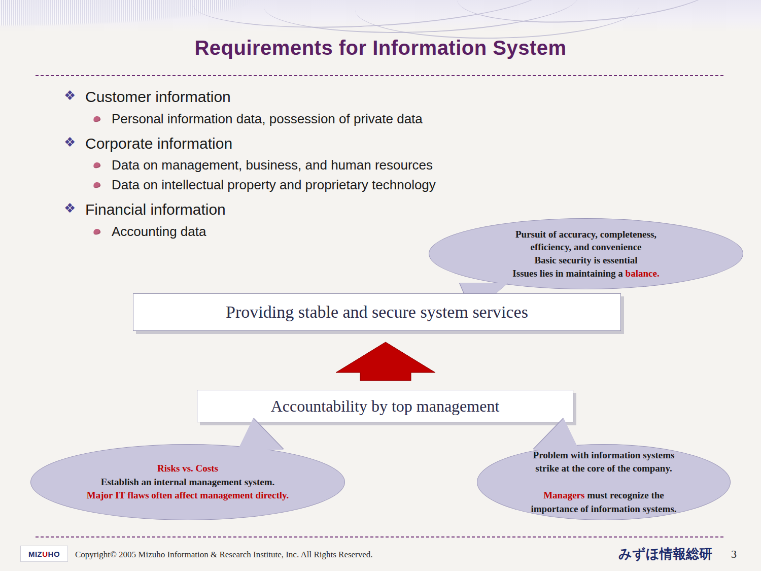Requirements for Information System
Customer information
Personal information data, possession of private data
Corporate information
Data on management, business, and human resources
Data on intellectual property and proprietary technology
Financial information
Accounting data
Pursuit of accuracy, completeness,
efficiency, and convenience
Basic security is essential
Issues lies in maintaining a balance.
Providing stable and secure system services
Accountability by top management
Risks vs. Costs
Establish an internal management system.
Major IT flaws often affect management directly.
Problem with information systems
strike at the core of the company.
Managers must recognize the
importance of information systems.
MIZUHO
Copyright© 2005 Mizuho Information & Research Institute, Inc. All Rights Reserved.
みずほ情報総研
3